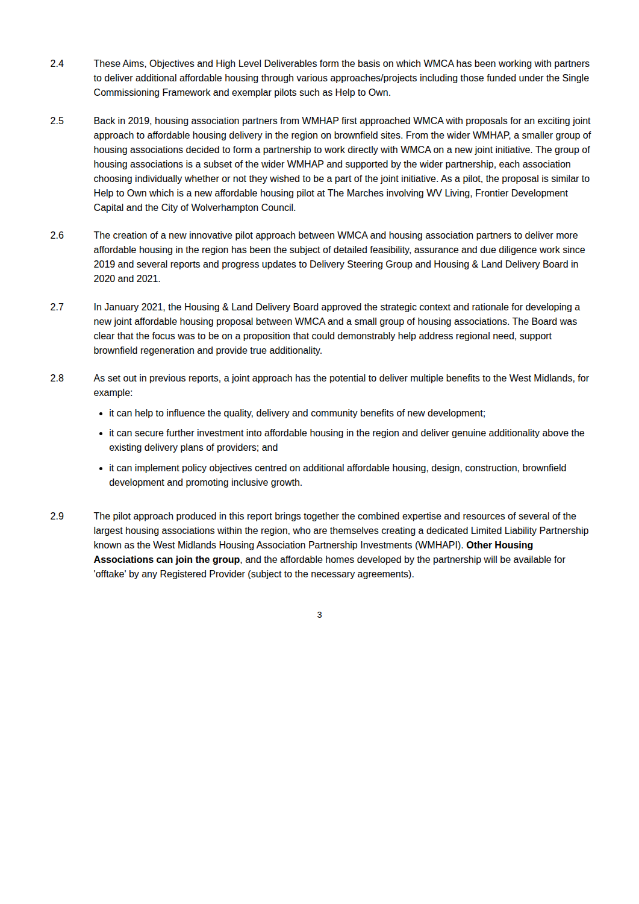2.4
These Aims, Objectives and High Level Deliverables form the basis on which WMCA has been working with partners to deliver additional affordable housing through various approaches/projects including those funded under the Single Commissioning Framework and exemplar pilots such as Help to Own.
2.5
Back in 2019, housing association partners from WMHAP first approached WMCA with proposals for an exciting joint approach to affordable housing delivery in the region on brownfield sites. From the wider WMHAP, a smaller group of housing associations decided to form a partnership to work directly with WMCA on a new joint initiative. The group of housing associations is a subset of the wider WMHAP and supported by the wider partnership, each association choosing individually whether or not they wished to be a part of the joint initiative. As a pilot, the proposal is similar to Help to Own which is a new affordable housing pilot at The Marches involving WV Living, Frontier Development Capital and the City of Wolverhampton Council.
2.6
The creation of a new innovative pilot approach between WMCA and housing association partners to deliver more affordable housing in the region has been the subject of detailed feasibility, assurance and due diligence work since 2019 and several reports and progress updates to Delivery Steering Group and Housing & Land Delivery Board in 2020 and 2021.
2.7
In January 2021, the Housing & Land Delivery Board approved the strategic context and rationale for developing a new joint affordable housing proposal between WMCA and a small group of housing associations. The Board was clear that the focus was to be on a proposition that could demonstrably help address regional need, support brownfield regeneration and provide true additionality.
2.8
As set out in previous reports, a joint approach has the potential to deliver multiple benefits to the West Midlands, for example:
it can help to influence the quality, delivery and community benefits of new development;
it can secure further investment into affordable housing in the region and deliver genuine additionality above the existing delivery plans of providers; and
it can implement policy objectives centred on additional affordable housing, design, construction, brownfield development and promoting inclusive growth.
2.9
The pilot approach produced in this report brings together the combined expertise and resources of several of the largest housing associations within the region, who are themselves creating a dedicated Limited Liability Partnership known as the West Midlands Housing Association Partnership Investments (WMHAPI). Other Housing Associations can join the group, and the affordable homes developed by the partnership will be available for 'offtake' by any Registered Provider (subject to the necessary agreements).
3